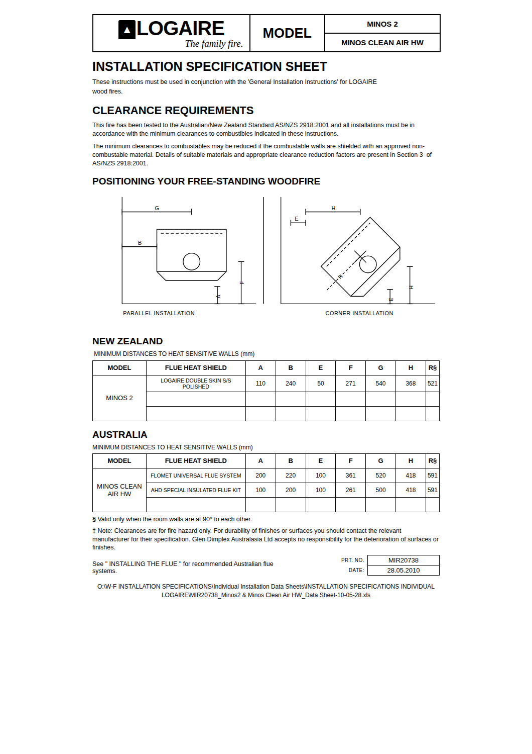▲LOGAIRE The family fire.
MODEL
| MINOS 2 |
| MINOS CLEAN AIR HW |
INSTALLATION SPECIFICATION SHEET
These instructions must be used in conjunction with the 'General Installation Instructions' for LOGAIRE
wood fires.
CLEARANCE REQUIREMENTS
This fire has been tested to the Australian/New Zealand Standard AS/NZS 2918:2001 and all installations must be in accordance with the minimum clearances to combustibles indicated in these instructions.
The minimum clearances to combustables may be reduced if the combustable walls are shielded with an approved non-combustable material. Details of suitable materials and appropriate clearance reduction factors are present in Section 3 of AS/NZS 2918:2001.
POSITIONING YOUR FREE-STANDING WOODFIRE
G B F A H E R H E PARALLEL INSTALLATION CORNER INSTALLATION
NEW ZEALAND
MINIMUM DISTANCES TO HEAT SENSITIVE WALLS (mm)
| MODEL | FLUE HEAT SHIELD | A | B | E | F | G | H | R§ |
| --- | --- | --- | --- | --- | --- | --- | --- | --- |
| MINOS 2 | LOGAIRE DOUBLE SKIN S/S POLISHED | 110 | 240 | 50 | 271 | 540 | 368 | 521 |
AUSTRALIA
MINIMUM DISTANCES TO HEAT SENSITIVE WALLS (mm)
| MODEL | FLUE HEAT SHIELD | A | B | E | F | G | H | R§ |
| --- | --- | --- | --- | --- | --- | --- | --- | --- |
| MINOS CLEAN AIR HW | FLOMET UNIVERSAL FLUE SYSTEM | 200 | 220 | 100 | 361 | 520 | 418 | 591 |
| AHD SPECIAL INSULATED FLUE KIT | 100 | 200 | 100 | 261 | 500 | 418 | 591 |
§ Valid only when the room walls are at 90° to each other.
‡ Note: Clearances are for fire hazard only. For durability of finishes or surfaces you should contact the relevant manufacturer for their specification. Glen Dimplex Australasia Ltd accepts no responsibility for the deterioration of surfaces or finishes.
See " INSTALLING THE FLUE " for recommended Australian flue systems.
| PRT. NO. | MIR20738 |
| DATE: | 28.05.2010 |
O:\W-F INSTALLATION SPECIFICATIONS\Individual Installation Data Sheets\INSTALLATION SPECIFICATIONS INDIVIDUAL LOGAIRE\MIR20738_Minos2 & Minos Clean Air HW_Data Sheet-10-05-28.xls